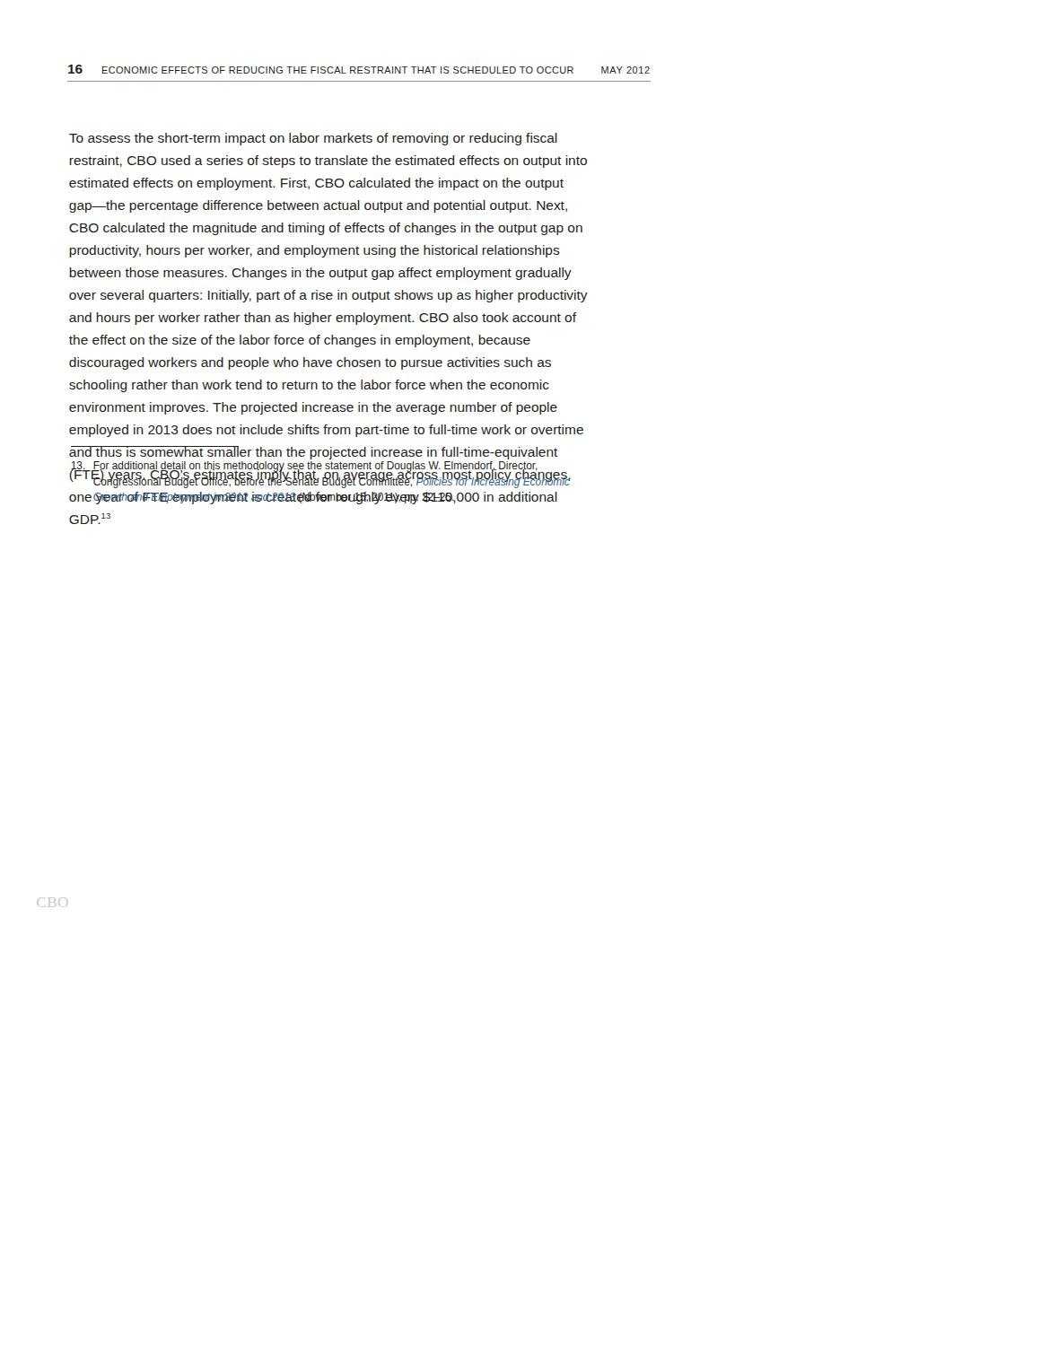16 Economic Effects of Reducing the Fiscal Restraint That Is Scheduled to Occur May 2012
To assess the short-term impact on labor markets of removing or reducing fiscal restraint, CBO used a series of steps to translate the estimated effects on output into estimated effects on employment. First, CBO calculated the impact on the output gap—the percentage difference between actual output and potential output. Next, CBO calculated the magnitude and timing of effects of changes in the output gap on productivity, hours per worker, and employment using the historical relationships between those measures. Changes in the output gap affect employment gradually over several quarters: Initially, part of a rise in output shows up as higher productivity and hours per worker rather than as higher employment. CBO also took account of the effect on the size of the labor force of changes in employment, because discouraged workers and people who have chosen to pursue activities such as schooling rather than work tend to return to the labor force when the economic environment improves. The projected increase in the average number of people employed in 2013 does not include shifts from part-time to full-time work or overtime and thus is somewhat smaller than the projected increase in full-time-equivalent (FTE) years. CBO’s estimates imply that, on average across most policy changes, one year of FTE employment is created for roughly every $110,000 in additional GDP.13
13. For additional detail on this methodology see the statement of Douglas W. Elmendorf, Director, Congressional Budget Office, before the Senate Budget Committee, Policies for Increasing Economic Growth and Employment in 2012 and 2013 (November 15, 2011), pp. 22–25.
CBO